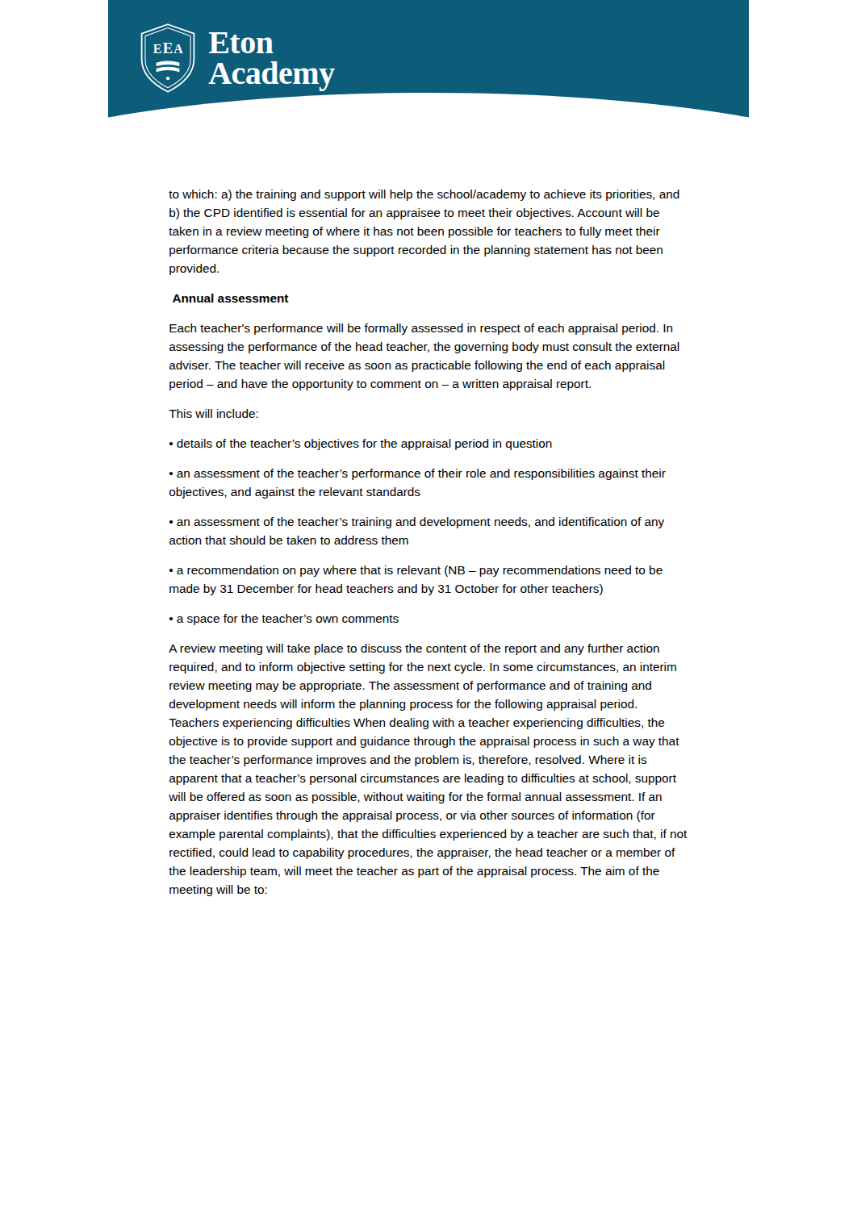E A E A
Eton Academy
to which: a) the training and support will help the school/academy to achieve its priorities, and b) the CPD identified is essential for an appraisee to meet their objectives. Account will be taken in a review meeting of where it has not been possible for teachers to fully meet their performance criteria because the support recorded in the planning statement has not been provided.
Annual assessment
Each teacher's performance will be formally assessed in respect of each appraisal period. In assessing the performance of the head teacher, the governing body must consult the external adviser. The teacher will receive as soon as practicable following the end of each appraisal period – and have the opportunity to comment on – a written appraisal report.
This will include:
• details of the teacher’s objectives for the appraisal period in question
• an assessment of the teacher’s performance of their role and responsibilities against their objectives, and against the relevant standards
• an assessment of the teacher’s training and development needs, and identification of any action that should be taken to address them
• a recommendation on pay where that is relevant (NB – pay recommendations need to be made by 31 December for head teachers and by 31 October for other teachers)
• a space for the teacher’s own comments
A review meeting will take place to discuss the content of the report and any further action required, and to inform objective setting for the next cycle. In some circumstances, an interim review meeting may be appropriate. The assessment of performance and of training and development needs will inform the planning process for the following appraisal period. Teachers experiencing difficulties When dealing with a teacher experiencing difficulties, the objective is to provide support and guidance through the appraisal process in such a way that the teacher’s performance improves and the problem is, therefore, resolved. Where it is apparent that a teacher’s personal circumstances are leading to difficulties at school, support will be offered as soon as possible, without waiting for the formal annual assessment. If an appraiser identifies through the appraisal process, or via other sources of information (for example parental complaints), that the difficulties experienced by a teacher are such that, if not rectified, could lead to capability procedures, the appraiser, the head teacher or a member of the leadership team, will meet the teacher as part of the appraisal process. The aim of the meeting will be to: